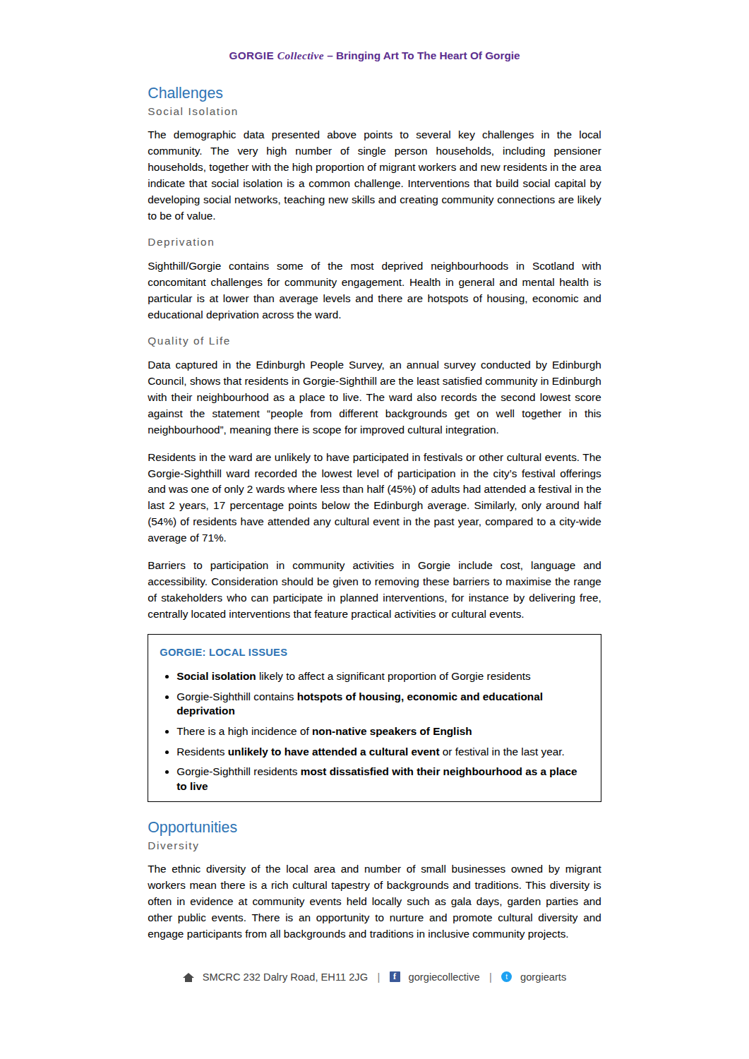GORGIE Collective – Bringing Art To The Heart Of Gorgie
Challenges
Social Isolation
The demographic data presented above points to several key challenges in the local community. The very high number of single person households, including pensioner households, together with the high proportion of migrant workers and new residents in the area indicate that social isolation is a common challenge. Interventions that build social capital by developing social networks, teaching new skills and creating community connections are likely to be of value.
Deprivation
Sighthill/Gorgie contains some of the most deprived neighbourhoods in Scotland with concomitant challenges for community engagement. Health in general and mental health is particular is at lower than average levels and there are hotspots of housing, economic and educational deprivation across the ward.
Quality of Life
Data captured in the Edinburgh People Survey, an annual survey conducted by Edinburgh Council, shows that residents in Gorgie-Sighthill are the least satisfied community in Edinburgh with their neighbourhood as a place to live. The ward also records the second lowest score against the statement “people from different backgrounds get on well together in this neighbourhood”, meaning there is scope for improved cultural integration.
Residents in the ward are unlikely to have participated in festivals or other cultural events. The Gorgie-Sighthill ward recorded the lowest level of participation in the city’s festival offerings and was one of only 2 wards where less than half (45%) of adults had attended a festival in the last 2 years, 17 percentage points below the Edinburgh average. Similarly, only around half (54%) of residents have attended any cultural event in the past year, compared to a city-wide average of 71%.
Barriers to participation in community activities in Gorgie include cost, language and accessibility. Consideration should be given to removing these barriers to maximise the range of stakeholders who can participate in planned interventions, for instance by delivering free, centrally located interventions that feature practical activities or cultural events.
GORGIE: LOCAL ISSUES
Social isolation likely to affect a significant proportion of Gorgie residents
Gorgie-Sighthill contains hotspots of housing, economic and educational deprivation
There is a high incidence of non-native speakers of English
Residents unlikely to have attended a cultural event or festival in the last year.
Gorgie-Sighthill residents most dissatisfied with their neighbourhood as a place to live
Opportunities
Diversity
The ethnic diversity of the local area and number of small businesses owned by migrant workers mean there is a rich cultural tapestry of backgrounds and traditions. This diversity is often in evidence at community events held locally such as gala days, garden parties and other public events. There is an opportunity to nurture and promote cultural diversity and engage participants from all backgrounds and traditions in inclusive community projects.
SMCRC 232 Dalry Road, EH11 2JG | f gorgiecollective | t gorgiearts